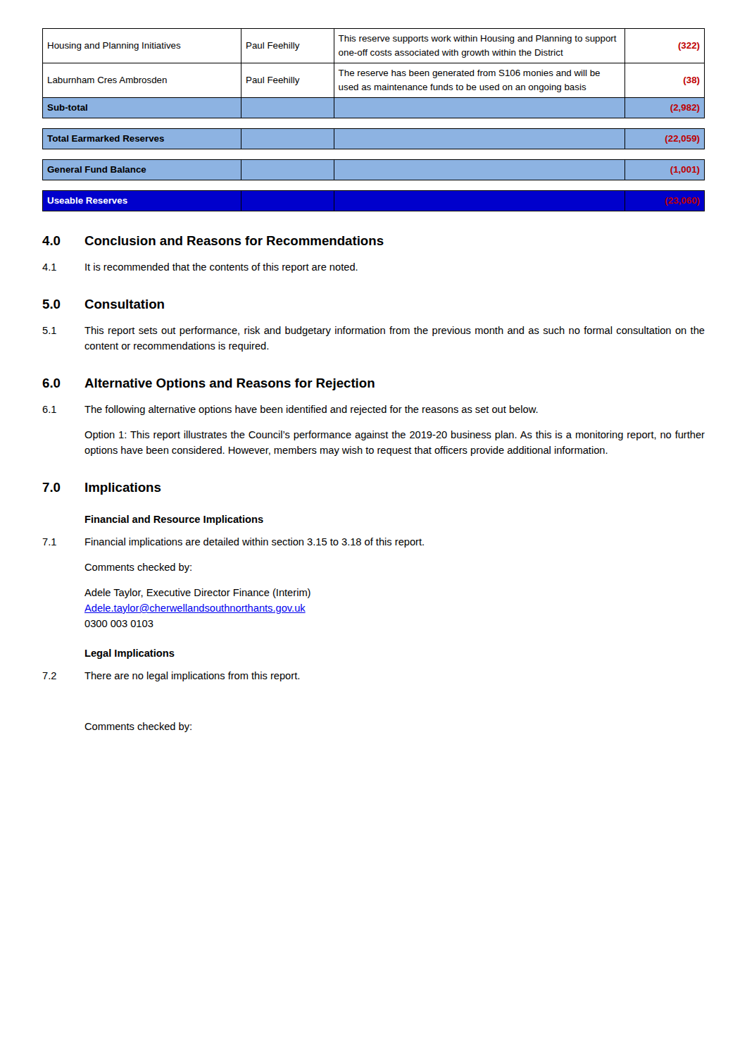| Housing and Planning Initiatives | Paul Feehilly | This reserve supports work within Housing and Planning to support one-off costs associated with growth within the District | (322) |
| Laburnham Cres Ambrosden | Paul Feehilly | The reserve has been generated from S106 monies and will be used as maintenance funds to be used on an ongoing basis | (38) |
| Sub-total | | | (2,982) |
| Total Earmarked Reserves | | | (22,059) |
| General Fund Balance | | | (1,001) |
| Useable Reserves | | | (23,060) |
4.0 Conclusion and Reasons for Recommendations
4.1 It is recommended that the contents of this report are noted.
5.0 Consultation
5.1 This report sets out performance, risk and budgetary information from the previous month and as such no formal consultation on the content or recommendations is required.
6.0 Alternative Options and Reasons for Rejection
6.1 The following alternative options have been identified and rejected for the reasons as set out below.
Option 1: This report illustrates the Council’s performance against the 2019-20 business plan. As this is a monitoring report, no further options have been considered. However, members may wish to request that officers provide additional information.
7.0 Implications
Financial and Resource Implications
7.1 Financial implications are detailed within section 3.15 to 3.18 of this report.
Comments checked by:
Adele Taylor, Executive Director Finance (Interim)
Adele.taylor@cherwellandsouthnorthants.gov.uk
0300 003 0103
Legal Implications
7.2 There are no legal implications from this report.
Comments checked by: